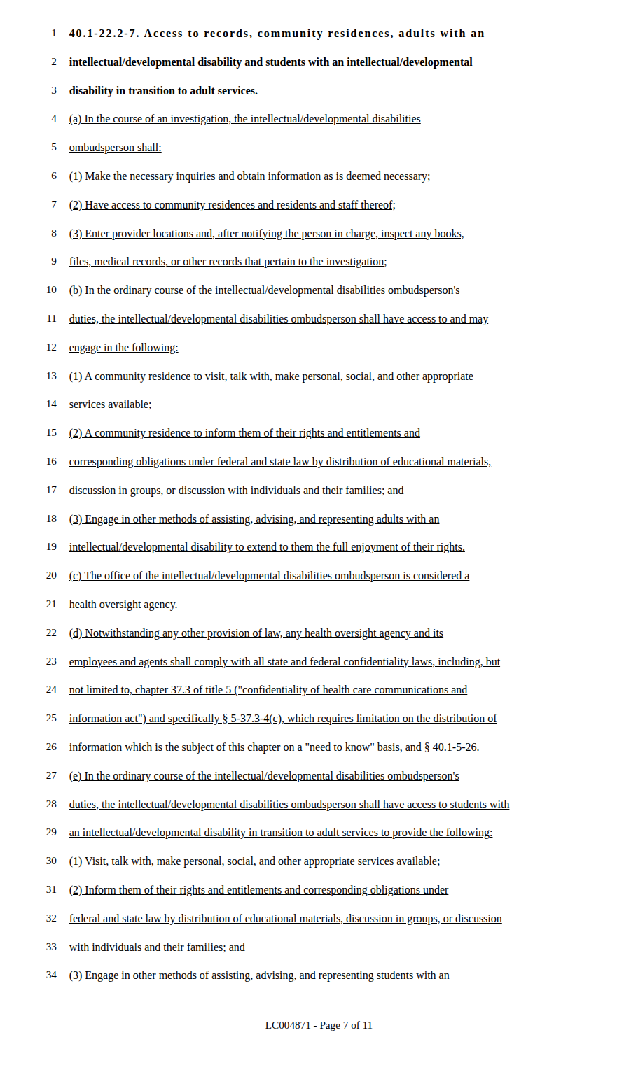40.1-22.2-7. Access to records, community residences, adults with an
intellectual/developmental disability and students with an intellectual/developmental
disability in transition to adult services.
(a) In the course of an investigation, the intellectual/developmental disabilities
ombudsperson shall:
(1) Make the necessary inquiries and obtain information as is deemed necessary;
(2) Have access to community residences and residents and staff thereof;
(3) Enter provider locations and, after notifying the person in charge, inspect any books,
files, medical records, or other records that pertain to the investigation;
(b) In the ordinary course of the intellectual/developmental disabilities ombudsperson's
duties, the intellectual/developmental disabilities ombudsperson shall have access to and may
engage in the following:
(1) A community residence to visit, talk with, make personal, social, and other appropriate
services available;
(2) A community residence to inform them of their rights and entitlements and
corresponding obligations under federal and state law by distribution of educational materials,
discussion in groups, or discussion with individuals and their families; and
(3) Engage in other methods of assisting, advising, and representing adults with an
intellectual/developmental disability to extend to them the full enjoyment of their rights.
(c) The office of the intellectual/developmental disabilities ombudsperson is considered a
health oversight agency.
(d) Notwithstanding any other provision of law, any health oversight agency and its
employees and agents shall comply with all state and federal confidentiality laws, including, but
not limited to, chapter 37.3 of title 5 ("confidentiality of health care communications and
information act") and specifically § 5-37.3-4(c), which requires limitation on the distribution of
information which is the subject of this chapter on a "need to know" basis, and § 40.1-5-26.
(e) In the ordinary course of the intellectual/developmental disabilities ombudsperson's
duties, the intellectual/developmental disabilities ombudsperson shall have access to students with
an intellectual/developmental disability in transition to adult services to provide the following:
(1) Visit, talk with, make personal, social, and other appropriate services available;
(2) Inform them of their rights and entitlements and corresponding obligations under
federal and state law by distribution of educational materials, discussion in groups, or discussion
with individuals and their families; and
(3) Engage in other methods of assisting, advising, and representing students with an
LC004871 - Page 7 of 11